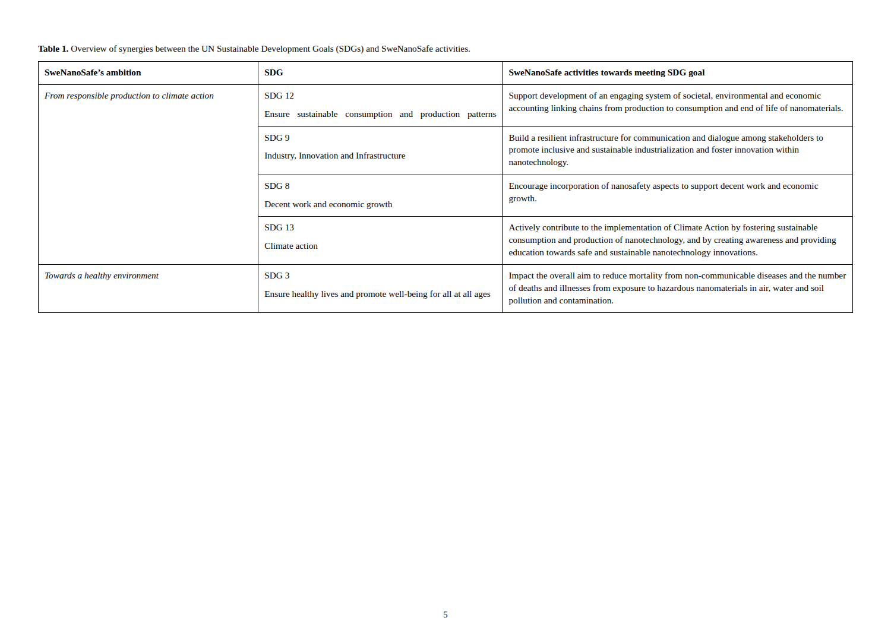Table 1. Overview of synergies between the UN Sustainable Development Goals (SDGs) and SweNanoSafe activities.
| SweNanoSafe’s ambition | SDG | SweNanoSafe activities towards meeting SDG goal |
| --- | --- | --- |
| From responsible production to climate action | SDG 12 Ensure sustainable consumption and production patterns | Support development of an engaging system of societal, environmental and economic accounting linking chains from production to consumption and end of life of nanomaterials. |
| SDG 9 Industry, Innovation and Infrastructure | Build a resilient infrastructure for communication and dialogue among stakeholders to promote inclusive and sustainable industrialization and foster innovation within nanotechnology. |
| SDG 8 Decent work and economic growth | Encourage incorporation of nanosafety aspects to support decent work and economic growth. |
| SDG 13 Climate action | Actively contribute to the implementation of Climate Action by fostering sustainable consumption and production of nanotechnology, and by creating awareness and providing education towards safe and sustainable nanotechnology innovations. |
| Towards a healthy environment | SDG 3 Ensure healthy lives and promote well-being for all at all ages | Impact the overall aim to reduce mortality from non-communicable diseases and the number of deaths and illnesses from exposure to hazardous nanomaterials in air, water and soil pollution and contamination. |
5